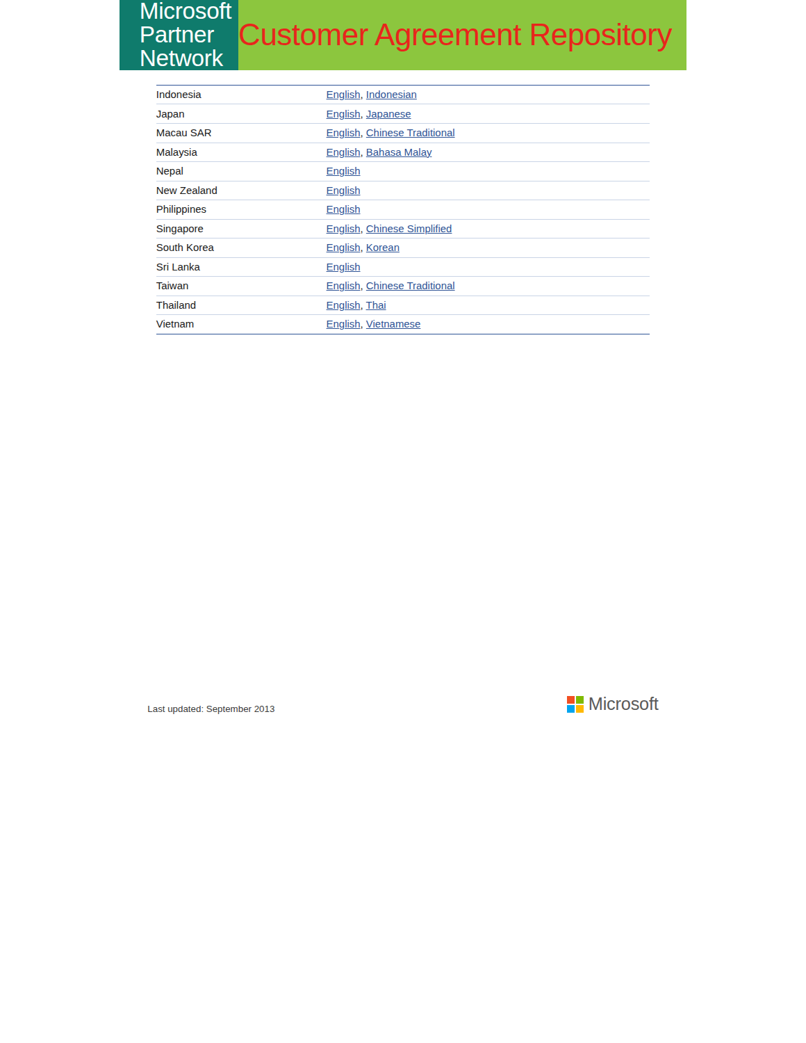Microsoft
Partner Network
Customer Agreement Repository
| Indonesia | English , Indonesian |
| Japan | English , Japanese |
| Macau SAR | English , Chinese Traditional |
| Malaysia | English , Bahasa Malay |
| Nepal | English |
| New Zealand | English |
| Philippines | English |
| Singapore | English , Chinese Simplified |
| South Korea | English , Korean |
| Sri Lanka | English |
| Taiwan | English , Chinese Traditional |
| Thailand | English , Thai |
| Vietnam | English , Vietnamese |
Last updated: September 2013
Microsoft